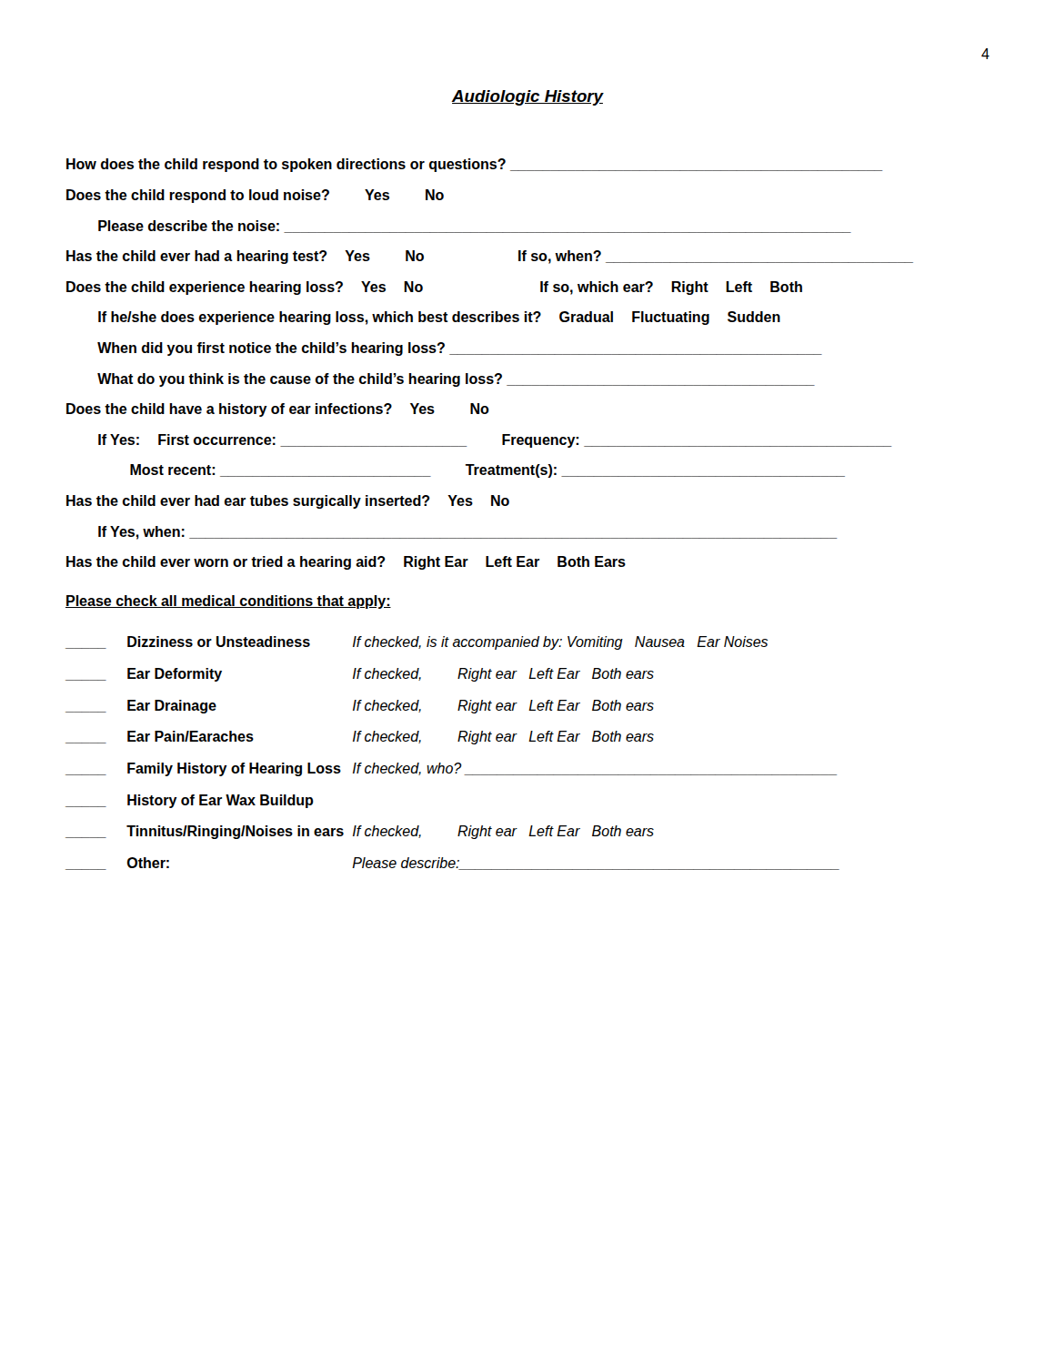4
Audiologic History
How does the child respond to spoken directions or questions? ______________________________________________
Does the child respond to loud noise? Yes No
Please describe the noise: ______________________________________________________________________
Has the child ever had a hearing test? Yes No If so, when? ______________________________________
Does the child experience hearing loss? Yes No If so, which ear? Right Left Both
If he/she does experience hearing loss, which best describes it? Gradual Fluctuating Sudden
When did you first notice the child’s hearing loss? ______________________________________________
What do you think is the cause of the child’s hearing loss? ______________________________________
Does the child have a history of ear infections? Yes No
If Yes: First occurrence: _______________________ Frequency: ______________________________________
Most recent: __________________________ Treatment(s): ___________________________________
Has the child ever had ear tubes surgically inserted? Yes No
If Yes, when: ________________________________________________________________________________
Has the child ever worn or tried a hearing aid? Right Ear Left Ear Both Ears
Please check all medical conditions that apply:
| _____ | Dizziness or Unsteadiness | If checked, is it accompanied by: Vomiting Nausea Ear Noises |
| _____ | Ear Deformity | If checked, Right ear Left Ear Both ears |
| _____ | Ear Drainage | If checked, Right ear Left Ear Both ears |
| _____ | Ear Pain/Earaches | If checked, Right ear Left Ear Both ears |
| _____ | Family History of Hearing Loss | If checked, who? ______________________________________________ |
| _____ | History of Ear Wax Buildup | |
| _____ | Tinnitus/Ringing/Noises in ears | If checked, Right ear Left Ear Both ears |
| _____ | Other: | Please describe:_______________________________________________ |